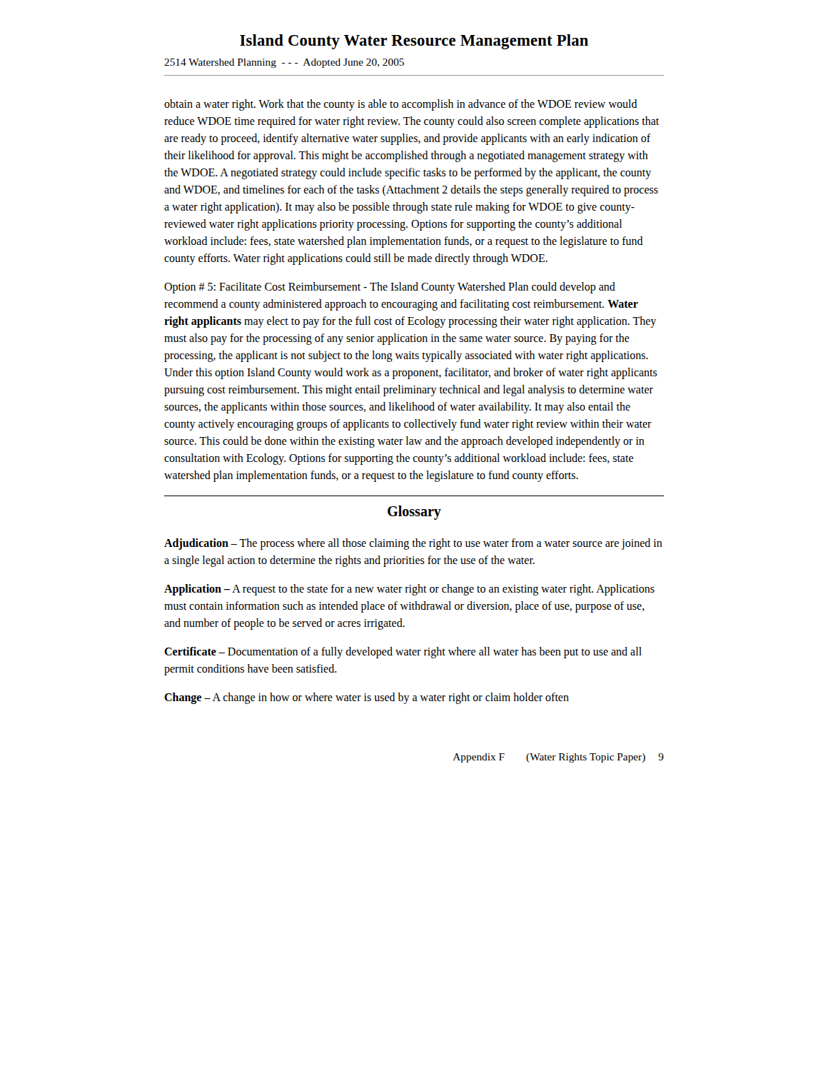Island County Water Resource Management Plan
2514 Watershed Planning - - - Adopted June 20, 2005
obtain a water right. Work that the county is able to accomplish in advance of the WDOE review would reduce WDOE time required for water right review. The county could also screen complete applications that are ready to proceed, identify alternative water supplies, and provide applicants with an early indication of their likelihood for approval. This might be accomplished through a negotiated management strategy with the WDOE. A negotiated strategy could include specific tasks to be performed by the applicant, the county and WDOE, and timelines for each of the tasks (Attachment 2 details the steps generally required to process a water right application). It may also be possible through state rule making for WDOE to give county-reviewed water right applications priority processing. Options for supporting the county’s additional workload include: fees, state watershed plan implementation funds, or a request to the legislature to fund county efforts. Water right applications could still be made directly through WDOE.
Option # 5: Facilitate Cost Reimbursement - The Island County Watershed Plan could develop and recommend a county administered approach to encouraging and facilitating cost reimbursement. Water right applicants may elect to pay for the full cost of Ecology processing their water right application. They must also pay for the processing of any senior application in the same water source. By paying for the processing, the applicant is not subject to the long waits typically associated with water right applications. Under this option Island County would work as a proponent, facilitator, and broker of water right applicants pursuing cost reimbursement. This might entail preliminary technical and legal analysis to determine water sources, the applicants within those sources, and likelihood of water availability. It may also entail the county actively encouraging groups of applicants to collectively fund water right review within their water source. This could be done within the existing water law and the approach developed independently or in consultation with Ecology. Options for supporting the county’s additional workload include: fees, state watershed plan implementation funds, or a request to the legislature to fund county efforts.
Glossary
Adjudication – The process where all those claiming the right to use water from a water source are joined in a single legal action to determine the rights and priorities for the use of the water.
Application – A request to the state for a new water right or change to an existing water right. Applications must contain information such as intended place of withdrawal or diversion, place of use, purpose of use, and number of people to be served or acres irrigated.
Certificate – Documentation of a fully developed water right where all water has been put to use and all permit conditions have been satisfied.
Change – A change in how or where water is used by a water right or claim holder often
Appendix F(Water Rights Topic Paper)9